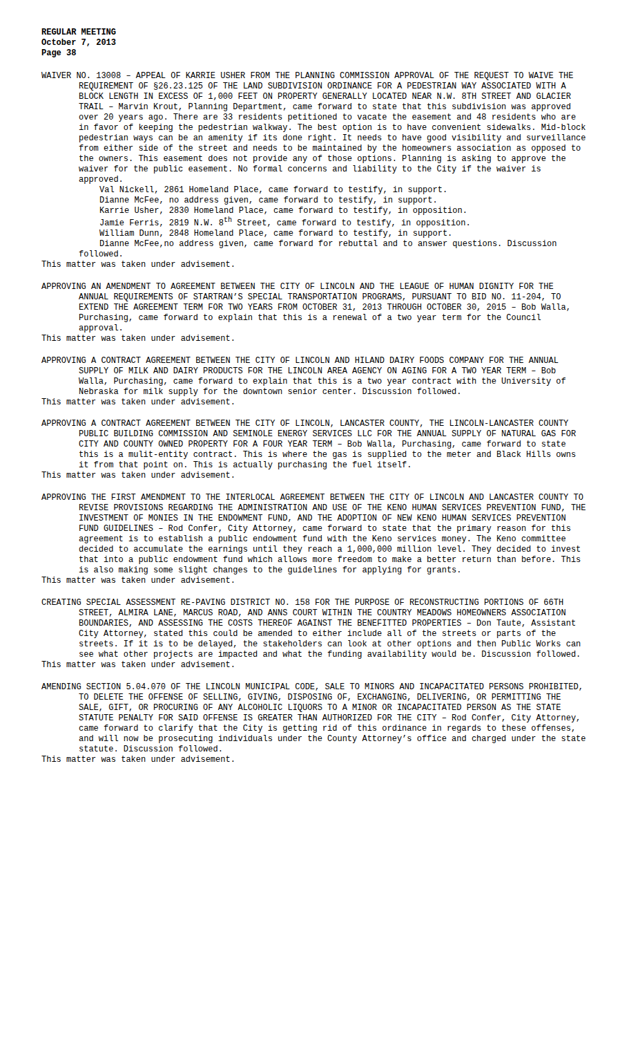REGULAR MEETING
October 7, 2013
Page 38
WAIVER NO. 13008 – APPEAL OF KARRIE USHER FROM THE PLANNING COMMISSION APPROVAL OF THE REQUEST TO WAIVE THE REQUIREMENT OF §26.23.125 OF THE LAND SUBDIVISION ORDINANCE FOR A PEDESTRIAN WAY ASSOCIATED WITH A BLOCK LENGTH IN EXCESS OF 1,000 FEET ON PROPERTY GENERALLY LOCATED NEAR N.W. 8TH STREET AND GLACIER TRAIL – Marvin Krout, Planning Department, came forward to state that this subdivision was approved over 20 years ago. There are 33 residents petitioned to vacate the easement and 48 residents who are in favor of keeping the pedestrian walkway. The best option is to have convenient sidewalks. Mid-block pedestrian ways can be an amenity if its done right. It needs to have good visibility and surveillance from either side of the street and needs to be maintained by the homeowners association as opposed to the owners. This easement does not provide any of those options. Planning is asking to approve the waiver for the public easement. No formal concerns and liability to the City if the waiver is approved.
Val Nickell, 2861 Homeland Place, came forward to testify, in support.
Dianne McFee, no address given, came forward to testify, in support.
Karrie Usher, 2830 Homeland Place, came forward to testify, in opposition.
Jamie Ferris, 2819 N.W. 8th Street, came forward to testify, in opposition.
William Dunn, 2848 Homeland Place, came forward to testify, in support.
Dianne McFee,no address given, came forward for rebuttal and to answer questions. Discussion followed.
This matter was taken under advisement.
APPROVING AN AMENDMENT TO AGREEMENT BETWEEN THE CITY OF LINCOLN AND THE LEAGUE OF HUMAN DIGNITY FOR THE ANNUAL REQUIREMENTS OF STARTRAN’S SPECIAL TRANSPORTATION PROGRAMS, PURSUANT TO BID NO. 11-204, TO EXTEND THE AGREEMENT TERM FOR TWO YEARS FROM OCTOBER 31, 2013 THROUGH OCTOBER 30, 2015 – Bob Walla, Purchasing, came forward to explain that this is a renewal of a two year term for the Council approval.
This matter was taken under advisement.
APPROVING A CONTRACT AGREEMENT BETWEEN THE CITY OF LINCOLN AND HILAND DAIRY FOODS COMPANY FOR THE ANNUAL SUPPLY OF MILK AND DAIRY PRODUCTS FOR THE LINCOLN AREA AGENCY ON AGING FOR A TWO YEAR TERM – Bob Walla, Purchasing, came forward to explain that this is a two year contract with the University of Nebraska for milk supply for the downtown senior center. Discussion followed.
This matter was taken under advisement.
APPROVING A CONTRACT AGREEMENT BETWEEN THE CITY OF LINCOLN, LANCASTER COUNTY, THE LINCOLN-LANCASTER COUNTY PUBLIC BUILDING COMMISSION AND SEMINOLE ENERGY SERVICES LLC FOR THE ANNUAL SUPPLY OF NATURAL GAS FOR CITY AND COUNTY OWNED PROPERTY FOR A FOUR YEAR TERM – Bob Walla, Purchasing, came forward to state this is a mulit-entity contract. This is where the gas is supplied to the meter and Black Hills owns it from that point on. This is actually purchasing the fuel itself.
This matter was taken under advisement.
APPROVING THE FIRST AMENDMENT TO THE INTERLOCAL AGREEMENT BETWEEN THE CITY OF LINCOLN AND LANCASTER COUNTY TO REVISE PROVISIONS REGARDING THE ADMINISTRATION AND USE OF THE KENO HUMAN SERVICES PREVENTION FUND, THE INVESTMENT OF MONIES IN THE ENDOWMENT FUND, AND THE ADOPTION OF NEW KENO HUMAN SERVICES PREVENTION FUND GUIDELINES – Rod Confer, City Attorney, came forward to state that the primary reason for this agreement is to establish a public endowment fund with the Keno services money. The Keno committee decided to accumulate the earnings until they reach a 1,000,000 million level. They decided to invest that into a public endowment fund which allows more freedom to make a better return than before. This is also making some slight changes to the guidelines for applying for grants.
This matter was taken under advisement.
CREATING SPECIAL ASSESSMENT RE-PAVING DISTRICT NO. 158 FOR THE PURPOSE OF RECONSTRUCTING PORTIONS OF 66TH STREET, ALMIRA LANE, MARCUS ROAD, AND ANNS COURT WITHIN THE COUNTRY MEADOWS HOMEOWNERS ASSOCIATION BOUNDARIES, AND ASSESSING THE COSTS THEREOF AGAINST THE BENEFITTED PROPERTIES – Don Taute, Assistant City Attorney, stated this could be amended to either include all of the streets or parts of the streets. If it is to be delayed, the stakeholders can look at other options and then Public Works can see what other projects are impacted and what the funding availability would be. Discussion followed.
This matter was taken under advisement.
AMENDING SECTION 5.04.070 OF THE LINCOLN MUNICIPAL CODE, SALE TO MINORS AND INCAPACITATED PERSONS PROHIBITED, TO DELETE THE OFFENSE OF SELLING, GIVING, DISPOSING OF, EXCHANGING, DELIVERING, OR PERMITTING THE SALE, GIFT, OR PROCURING OF ANY ALCOHOLIC LIQUORS TO A MINOR OR INCAPACITATED PERSON AS THE STATE STATUTE PENALTY FOR SAID OFFENSE IS GREATER THAN AUTHORIZED FOR THE CITY – Rod Confer, City Attorney, came forward to clarify that the City is getting rid of this ordinance in regards to these offenses, and will now be prosecuting individuals under the County Attorney’s office and charged under the state statute. Discussion followed.
This matter was taken under advisement.